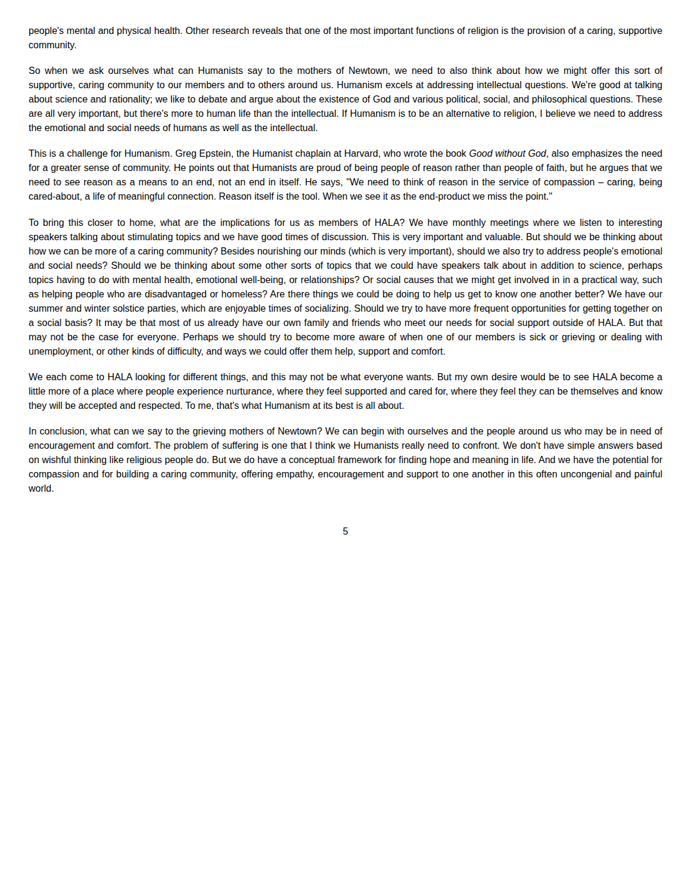people's mental and physical health. Other research reveals that one of the most important functions of religion is the provision of a caring, supportive community.
So when we ask ourselves what can Humanists say to the mothers of Newtown, we need to also think about how we might offer this sort of supportive, caring community to our members and to others around us. Humanism excels at addressing intellectual questions. We're good at talking about science and rationality; we like to debate and argue about the existence of God and various political, social, and philosophical questions. These are all very important, but there's more to human life than the intellectual. If Humanism is to be an alternative to religion, I believe we need to address the emotional and social needs of humans as well as the intellectual.
This is a challenge for Humanism. Greg Epstein, the Humanist chaplain at Harvard, who wrote the book Good without God, also emphasizes the need for a greater sense of community. He points out that Humanists are proud of being people of reason rather than people of faith, but he argues that we need to see reason as a means to an end, not an end in itself. He says, "We need to think of reason in the service of compassion – caring, being cared-about, a life of meaningful connection. Reason itself is the tool. When we see it as the end-product we miss the point."
To bring this closer to home, what are the implications for us as members of HALA? We have monthly meetings where we listen to interesting speakers talking about stimulating topics and we have good times of discussion. This is very important and valuable. But should we be thinking about how we can be more of a caring community? Besides nourishing our minds (which is very important), should we also try to address people's emotional and social needs? Should we be thinking about some other sorts of topics that we could have speakers talk about in addition to science, perhaps topics having to do with mental health, emotional well-being, or relationships? Or social causes that we might get involved in in a practical way, such as helping people who are disadvantaged or homeless? Are there things we could be doing to help us get to know one another better? We have our summer and winter solstice parties, which are enjoyable times of socializing. Should we try to have more frequent opportunities for getting together on a social basis? It may be that most of us already have our own family and friends who meet our needs for social support outside of HALA. But that may not be the case for everyone. Perhaps we should try to become more aware of when one of our members is sick or grieving or dealing with unemployment, or other kinds of difficulty, and ways we could offer them help, support and comfort.
We each come to HALA looking for different things, and this may not be what everyone wants. But my own desire would be to see HALA become a little more of a place where people experience nurturance, where they feel supported and cared for, where they feel they can be themselves and know they will be accepted and respected. To me, that's what Humanism at its best is all about.
In conclusion, what can we say to the grieving mothers of Newtown? We can begin with ourselves and the people around us who may be in need of encouragement and comfort. The problem of suffering is one that I think we Humanists really need to confront. We don't have simple answers based on wishful thinking like religious people do. But we do have a conceptual framework for finding hope and meaning in life. And we have the potential for compassion and for building a caring community, offering empathy, encouragement and support to one another in this often uncongenial and painful world.
5